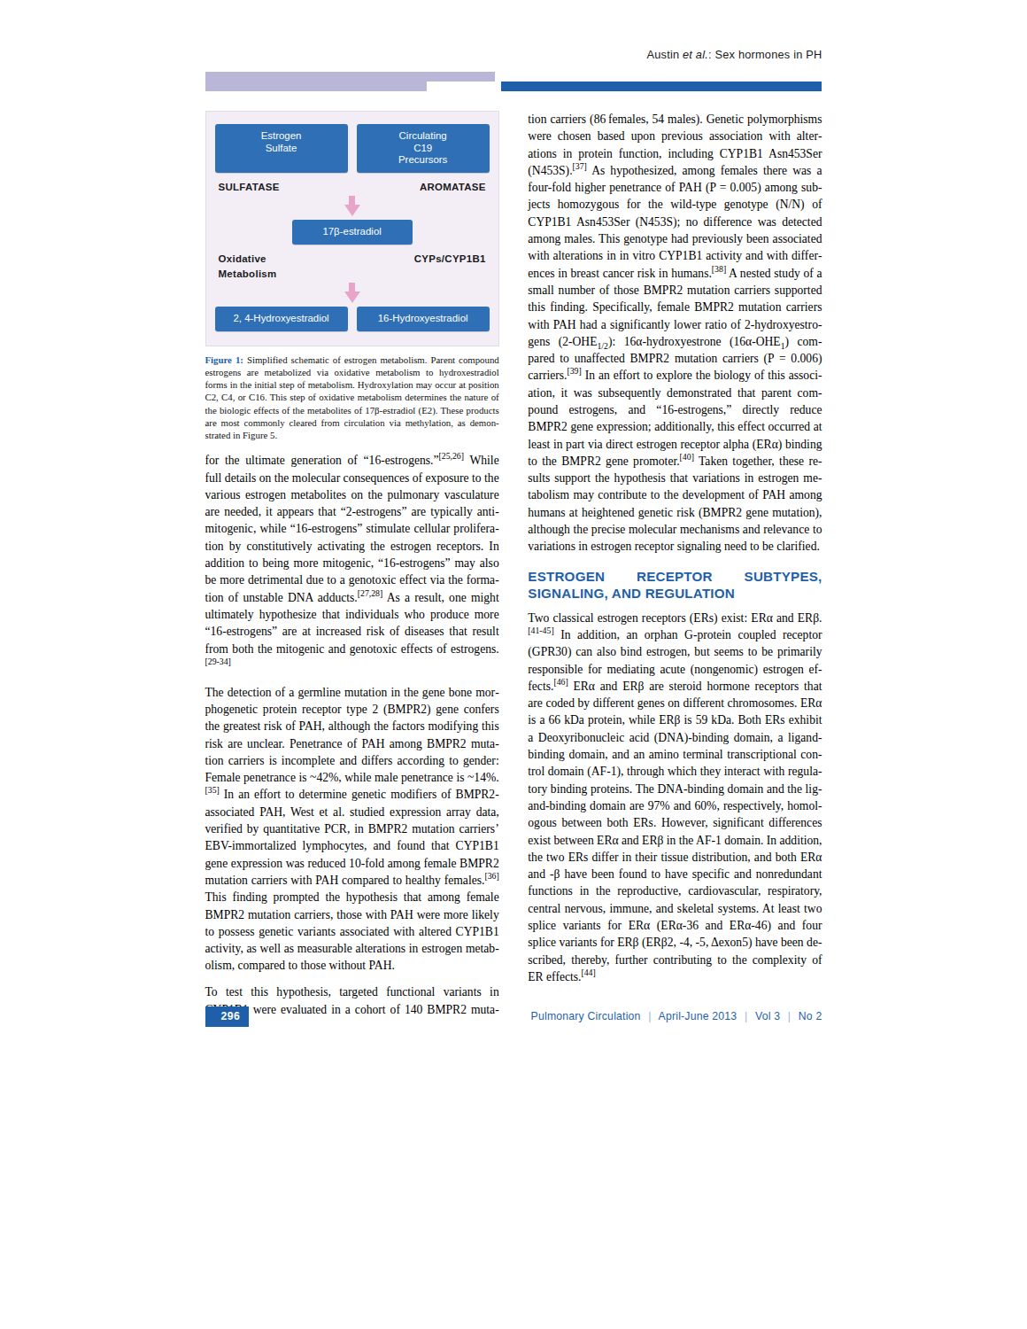Austin et al.: Sex hormones in PH
Estrogen
Sulfate
Circulating
C19
Precursors
SULFATASE AROMATASE
17β-estradiol
Oxidative
Metabolism CYPs/CYP1B1
2, 4-Hydroxyestradiol
16-Hydroxyestradiol
Figure 1: Simplified schematic of estrogen metabolism. Parent compound estrogens are metabolized via oxidative metabolism to hydroxestradiol forms in the initial step of metabolism. Hydroxylation may occur at position C2, C4, or C16. This step of oxidative metabolism determines the nature of the biologic effects of the metabolites of 17β-estradiol (E2). These products are most commonly cleared from circulation via methylation, as demonstrated in Figure 5.
for the ultimate generation of “16-estrogens.”[25,26] While full details on the molecular consequences of exposure to the various estrogen metabolites on the pulmonary vasculature are needed, it appears that “2-estrogens” are typically anti-mitogenic, while “16-estrogens” stimulate cellular proliferation by constitutively activating the estrogen receptors. In addition to being more mitogenic, “16-estrogens” may also be more detrimental due to a genotoxic effect via the formation of unstable DNA adducts.[27,28] As a result, one might ultimately hypothesize that individuals who produce more “16-estrogens” are at increased risk of diseases that result from both the mitogenic and genotoxic effects of estrogens.[29-34]
The detection of a germline mutation in the gene bone morphogenetic protein receptor type 2 (BMPR2) gene confers the greatest risk of PAH, although the factors modifying this risk are unclear. Penetrance of PAH among BMPR2 mutation carriers is incomplete and differs according to gender: Female penetrance is ~42%, while male penetrance is ~14%.[35] In an effort to determine genetic modifiers of BMPR2-associated PAH, West et al. studied expression array data, verified by quantitative PCR, in BMPR2 mutation carriers’ EBV-immortalized lymphocytes, and found that CYP1B1 gene expression was reduced 10-fold among female BMPR2 mutation carriers with PAH compared to healthy females.[36] This finding prompted the hypothesis that among female BMPR2 mutation carriers, those with PAH were more likely to possess genetic variants associated with altered CYP1B1 activity, as well as measurable alterations in estrogen metabolism, compared to those without PAH.
To test this hypothesis, targeted functional variants in CYP1B1 were evaluated in a cohort of 140 BMPR2 mutation carriers (86 females, 54 males). Genetic polymorphisms were chosen based upon previous association with alterations in protein function, including CYP1B1 Asn453Ser (N453S).[37] As hypothesized, among females there was a four-fold higher penetrance of PAH (P = 0.005) among subjects homozygous for the wild-type genotype (N/N) of CYP1B1 Asn453Ser (N453S); no difference was detected among males. This genotype had previously been associated with alterations in in vitro CYP1B1 activity and with differences in breast cancer risk in humans.[38] A nested study of a small number of those BMPR2 mutation carriers supported this finding. Specifically, female BMPR2 mutation carriers with PAH had a significantly lower ratio of 2-hydroxyestrogens (2-OHE1/2): 16α-hydroxyestrone (16α-OHE1) compared to unaffected BMPR2 mutation carriers (P = 0.006) carriers.[39] In an effort to explore the biology of this association, it was subsequently demonstrated that parent compound estrogens, and “16-estrogens,” directly reduce BMPR2 gene expression; additionally, this effect occurred at least in part via direct estrogen receptor alpha (ERα) binding to the BMPR2 gene promoter.[40] Taken together, these results support the hypothesis that variations in estrogen metabolism may contribute to the development of PAH among humans at heightened genetic risk (BMPR2 gene mutation), although the precise molecular mechanisms and relevance to variations in estrogen receptor signaling need to be clarified.
Estrogen receptor subtypes, signaling, and regulation
Two classical estrogen receptors (ERs) exist: ERα and ERβ.[41-45] In addition, an orphan G-protein coupled receptor (GPR30) can also bind estrogen, but seems to be primarily responsible for mediating acute (nongenomic) estrogen effects.[46] ERα and ERβ are steroid hormone receptors that are coded by different genes on different chromosomes. ERα is a 66 kDa protein, while ERβ is 59 kDa. Both ERs exhibit a Deoxyribonucleic acid (DNA)-binding domain, a ligand-binding domain, and an amino terminal transcriptional control domain (AF-1), through which they interact with regulatory binding proteins. The DNA-binding domain and the ligand-binding domain are 97% and 60%, respectively, homologous between both ERs. However, significant differences exist between ERα and ERβ in the AF-1 domain. In addition, the two ERs differ in their tissue distribution, and both ERα and -β have been found to have specific and nonredundant functions in the reproductive, cardiovascular, respiratory, central nervous, immune, and skeletal systems. At least two splice variants for ERα (ERα-36 and ERα-46) and four splice variants for ERβ (ERβ2, -4, -5, Δexon5) have been described, thereby, further contributing to the complexity of ER effects.[44]
296
Pulmonary Circulation | April-June 2013 | Vol 3 | No 2